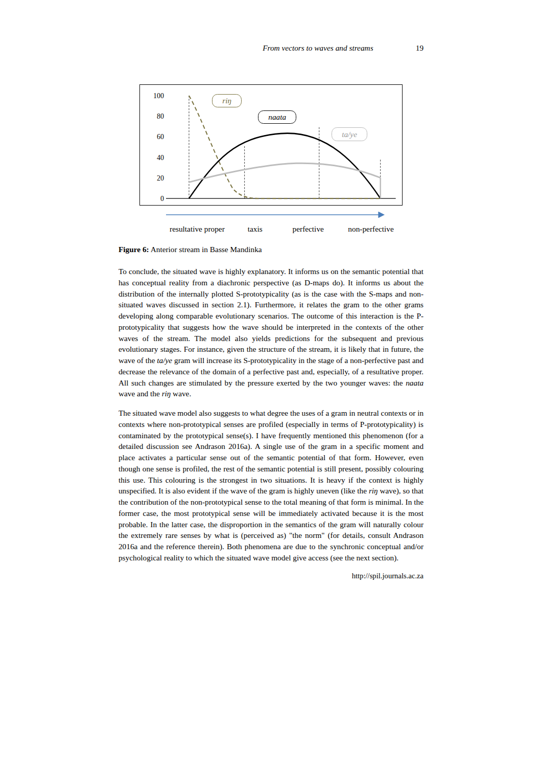From vectors to waves and streams 19
100 80 60 40 20 0
riŋ
naata
ta/ye
resultative proper taxis perfective non-perfective
Figure 6: Anterior stream in Basse Mandinka
To conclude, the situated wave is highly explanatory. It informs us on the semantic potential that has conceptual reality from a diachronic perspective (as D-maps do). It informs us about the distribution of the internally plotted S-prototypicality (as is the case with the S-maps and non-situated waves discussed in section 2.1). Furthermore, it relates the gram to the other grams developing along comparable evolutionary scenarios. The outcome of this interaction is the P-prototypicality that suggests how the wave should be interpreted in the contexts of the other waves of the stream. The model also yields predictions for the subsequent and previous evolutionary stages. For instance, given the structure of the stream, it is likely that in future, the wave of the ta/ye gram will increase its S-prototypicality in the stage of a non-perfective past and decrease the relevance of the domain of a perfective past and, especially, of a resultative proper. All such changes are stimulated by the pressure exerted by the two younger waves: the naata wave and the riŋ wave.
The situated wave model also suggests to what degree the uses of a gram in neutral contexts or in contexts where non-prototypical senses are profiled (especially in terms of P-prototypicality) is contaminated by the prototypical sense(s). I have frequently mentioned this phenomenon (for a detailed discussion see Andrason 2016a). A single use of the gram in a specific moment and place activates a particular sense out of the semantic potential of that form. However, even though one sense is profiled, the rest of the semantic potential is still present, possibly colouring this use. This colouring is the strongest in two situations. It is heavy if the context is highly unspecified. It is also evident if the wave of the gram is highly uneven (like the riŋ wave), so that the contribution of the non-prototypical sense to the total meaning of that form is minimal. In the former case, the most prototypical sense will be immediately activated because it is the most probable. In the latter case, the disproportion in the semantics of the gram will naturally colour the extremely rare senses by what is (perceived as) "the norm" (for details, consult Andrason 2016a and the reference therein). Both phenomena are due to the synchronic conceptual and/or psychological reality to which the situated wave model give access (see the next section).
http://spil.journals.ac.za